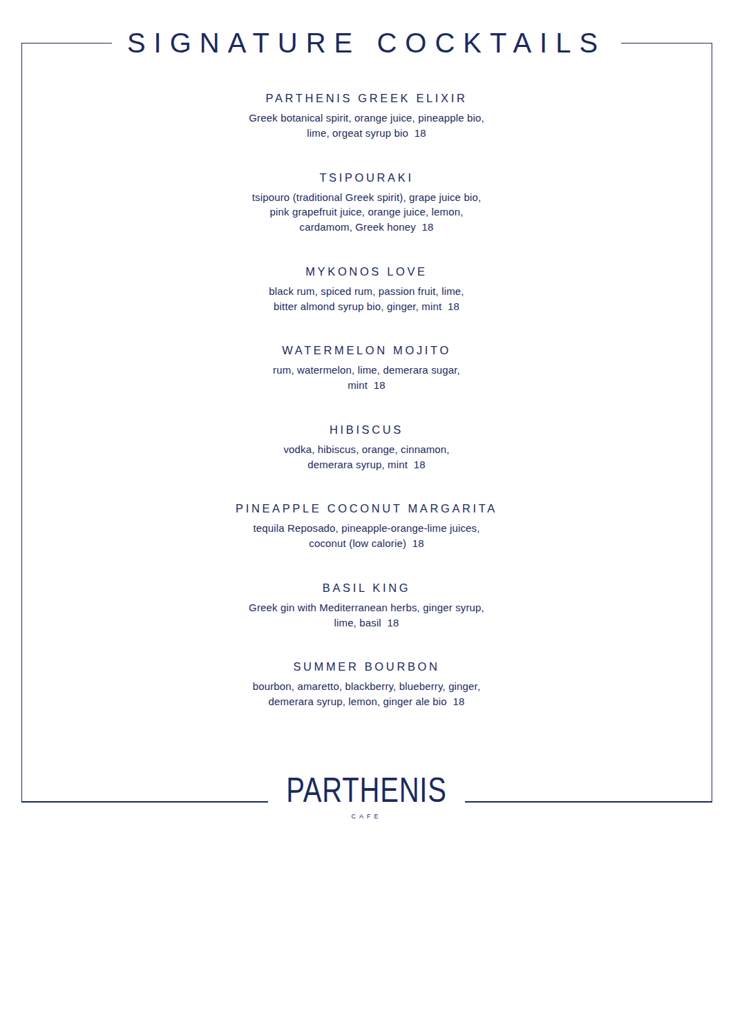Signature Cocktails
Parthenis Greek Elixir
Greek botanical spirit, orange juice, pineapple bio,
lime, orgeat syrup bio 18
Tsipouraki
tsipouro (traditional Greek spirit), grape juice bio,
pink grapefruit juice, orange juice, lemon,
cardamom, Greek honey 18
Mykonos Love
black rum, spiced rum, passion fruit, lime,
bitter almond syrup bio, ginger, mint 18
Watermelon Mojito
rum, watermelon, lime, demerara sugar,
mint 18
Hibiscus
vodka, hibiscus, orange, cinnamon,
demerara syrup, mint 18
Pineapple Coconut Margarita
tequila Reposado, pineapple-orange-lime juices,
coconut (low calorie) 18
Basil King
Greek gin with Mediterranean herbs, ginger syrup,
lime, basil 18
Summer Bourbon
bourbon, amaretto, blackberry, blueberry, ginger,
demerara syrup, lemon, ginger ale bio 18
PARTHENIS CAFE